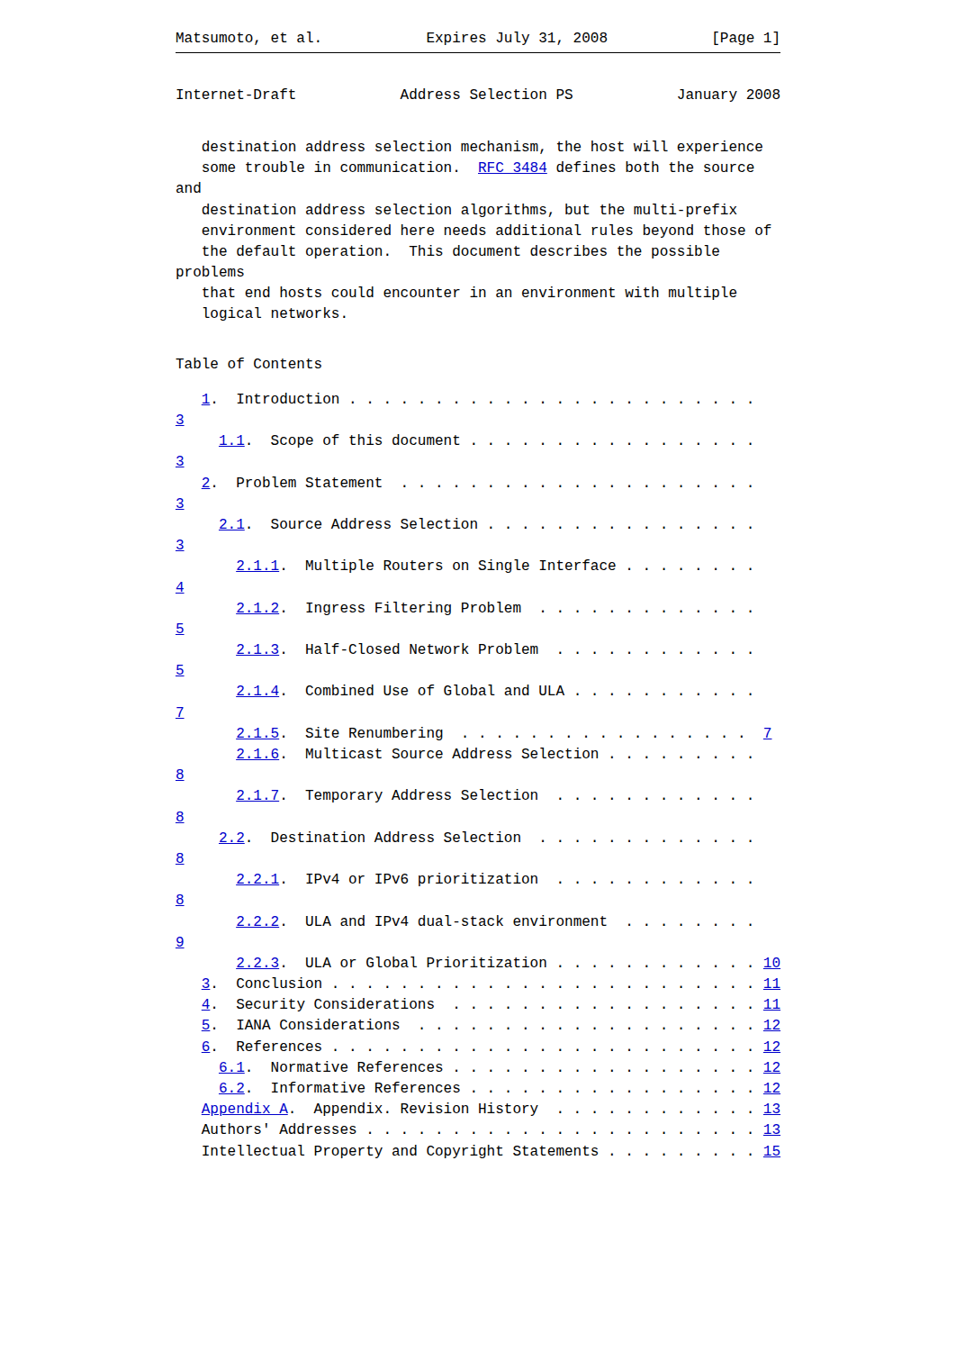Matsumoto, et al. Expires July 31, 2008 [Page 1]
Internet-Draft Address Selection PS January 2008
   destination address selection mechanism, the host will experience
   some trouble in communication.  RFC 3484 defines both the source and
   destination address selection algorithms, but the multi-prefix
   environment considered here needs additional rules beyond those of
   the default operation.  This document describes the possible problems
   that end hosts could encounter in an environment with multiple
   logical networks.
Table of Contents
   1.  Introduction . . . . . . . . . . . . . . . . . . . . . . . .  3
     1.1.  Scope of this document . . . . . . . . . . . . . . . . .  3
   2.  Problem Statement  . . . . . . . . . . . . . . . . . . . . .  3
     2.1.  Source Address Selection . . . . . . . . . . . . . . . .  3
       2.1.1.  Multiple Routers on Single Interface . . . . . . . .  4
       2.1.2.  Ingress Filtering Problem  . . . . . . . . . . . . .  5
       2.1.3.  Half-Closed Network Problem  . . . . . . . . . . . .  5
       2.1.4.  Combined Use of Global and ULA . . . . . . . . . . .  7
       2.1.5.  Site Renumbering  . . . . . . . . . . . . . . . . .  7
       2.1.6.  Multicast Source Address Selection . . . . . . . . .  8
       2.1.7.  Temporary Address Selection  . . . . . . . . . . . .  8
     2.2.  Destination Address Selection  . . . . . . . . . . . . .  8
       2.2.1.  IPv4 or IPv6 prioritization  . . . . . . . . . . . .  8
       2.2.2.  ULA and IPv4 dual-stack environment  . . . . . . . .  9
       2.2.3.  ULA or Global Prioritization . . . . . . . . . . . . 10
   3.  Conclusion . . . . . . . . . . . . . . . . . . . . . . . . . 11
   4.  Security Considerations  . . . . . . . . . . . . . . . . . . 11
   5.  IANA Considerations  . . . . . . . . . . . . . . . . . . . . 12
   6.  References . . . . . . . . . . . . . . . . . . . . . . . . . 12
     6.1.  Normative References . . . . . . . . . . . . . . . . . . 12
     6.2.  Informative References . . . . . . . . . . . . . . . . . 12
   Appendix A.  Appendix. Revision History  . . . . . . . . . . . . 13
   Authors' Addresses . . . . . . . . . . . . . . . . . . . . . . . 13
   Intellectual Property and Copyright Statements . . . . . . . . . 15